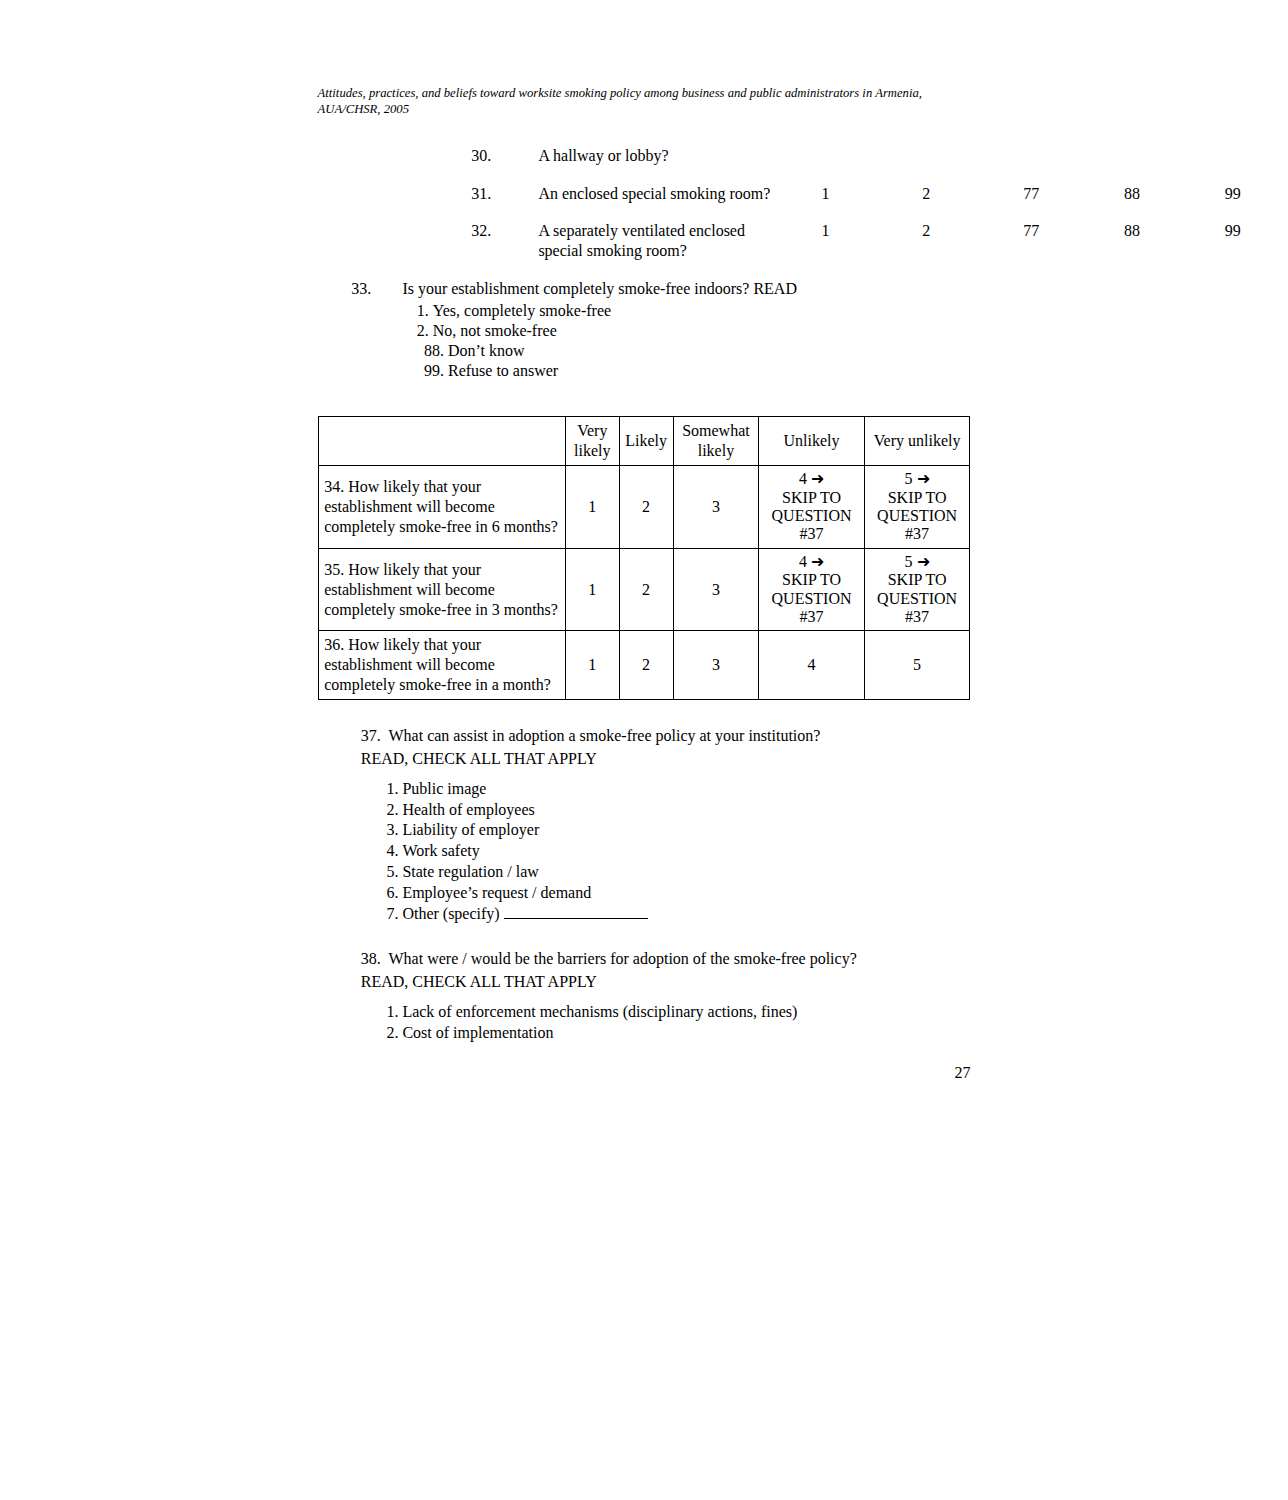Attitudes, practices, and beliefs toward worksite smoking policy among business and public administrators in Armenia, AUA/CHSR, 2005
30.
A hallway or lobby?
31.
An enclosed special smoking room?
12778899
32.
A separately ventilated enclosed special smoking room?
12778899
33.
Is your establishment completely smoke-free indoors? READ
Yes, completely smoke-free
No, not smoke-free
88. Don’t know
99. Refuse to answer
| | Very likely | Likely | Somewhat likely | Unlikely | Very unlikely |
| --- | --- | --- | --- | --- | --- |
| 34. How likely that your establishment will become completely smoke-free in 6 months? | 1 | 2 | 3 | 4 ➜ SKIP TO QUESTION #37 | 5 ➜ SKIP TO QUESTION #37 |
| 35. How likely that your establishment will become completely smoke-free in 3 months? | 1 | 2 | 3 | 4 ➜ SKIP TO QUESTION #37 | 5 ➜ SKIP TO QUESTION #37 |
| 36. How likely that your establishment will become completely smoke-free in a month? | 1 | 2 | 3 | 4 | 5 |
37. What can assist in adoption a smoke-free policy at your institution?
READ, CHECK ALL THAT APPLY
Public image
Health of employees
Liability of employer
Work safety
State regulation / law
Employee’s request / demand
Other (specify)
38. What were / would be the barriers for adoption of the smoke-free policy?
READ, CHECK ALL THAT APPLY
Lack of enforcement mechanisms (disciplinary actions, fines)
Cost of implementation
27